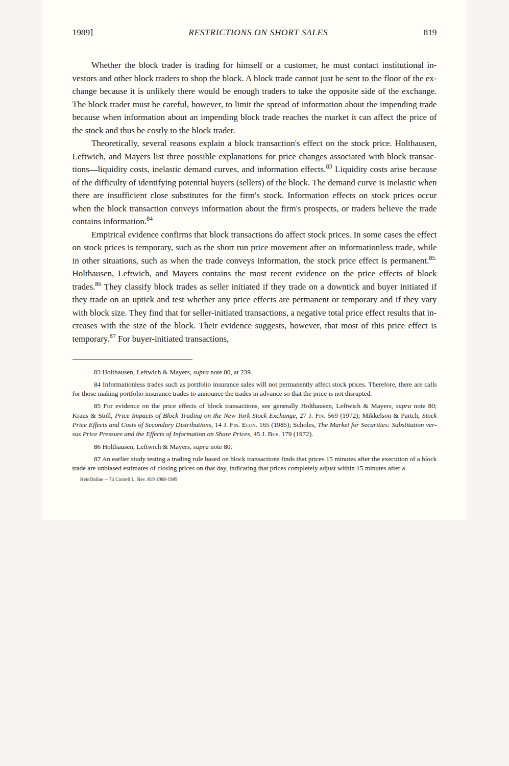1989] Restrictions on Short Sales 819
Whether the block trader is trading for himself or a customer, he must contact institutional investors and other block traders to shop the block. A block trade cannot just be sent to the floor of the exchange because it is unlikely there would be enough traders to take the opposite side of the exchange. The block trader must be careful, however, to limit the spread of information about the impending trade because when information about an impending block trade reaches the market it can affect the price of the stock and thus be costly to the block trader.
Theoretically, several reasons explain a block transaction's effect on the stock price. Holthausen, Leftwich, and Mayers list three possible explanations for price changes associated with block transactions—liquidity costs, inelastic demand curves, and information effects.83 Liquidity costs arise because of the difficulty of identifying potential buyers (sellers) of the block. The demand curve is inelastic when there are insufficient close substitutes for the firm's stock. Information effects on stock prices occur when the block transaction conveys information about the firm's prospects, or traders believe the trade contains information.84
Empirical evidence confirms that block transactions do affect stock prices. In some cases the effect on stock prices is temporary, such as the short run price movement after an informationless trade, while in other situations, such as when the trade conveys information, the stock price effect is permanent.85. Holthausen, Leftwich, and Mayers contains the most recent evidence on the price effects of block trades.86 They classify block trades as seller initiated if they trade on a downtick and buyer initiated if they trade on an uptick and test whether any price effects are permanent or temporary and if they vary with block size. They find that for seller-initiated transactions, a negative total price effect results that increases with the size of the block. Their evidence suggests, however, that most of this price effect is temporary.87 For buyer-initiated transactions,
83 Holthausen, Leftwich & Mayers, supra note 80, at 239.
84 Informationless trades such as portfolio insurance sales will not permanently affect stock prices. Therefore, there are calls for those making portfolio insurance trades to announce the trades in advance so that the price is not disrupted.
85 For evidence on the price effects of block transactions, see generally Holthausen, Leftwich & Mayers, supra note 80; Kraus & Stoll, Price Impacts of Block Trading on the New York Stock Exchange, 27 J. Fin. 569 (1972); Mikkelson & Partch, Stock Price Effects and Costs of Secondary Distributions, 14 J. Fin. Econ. 165 (1985); Scholes, The Market for Securities: Substitution versus Price Pressure and the Effects of Information on Share Prices, 45 J. Bus. 179 (1972).
86 Holthausen, Leftwich & Mayers, supra note 80.
87 An earlier study testing a trading rule based on block transactions finds that prices 15 minutes after the execution of a block trade are unbiased estimates of closing prices on that day, indicating that prices completely adjust within 15 minutes after a
HeinOnline -- 74 Cornell L. Rev. 819 1988-1989